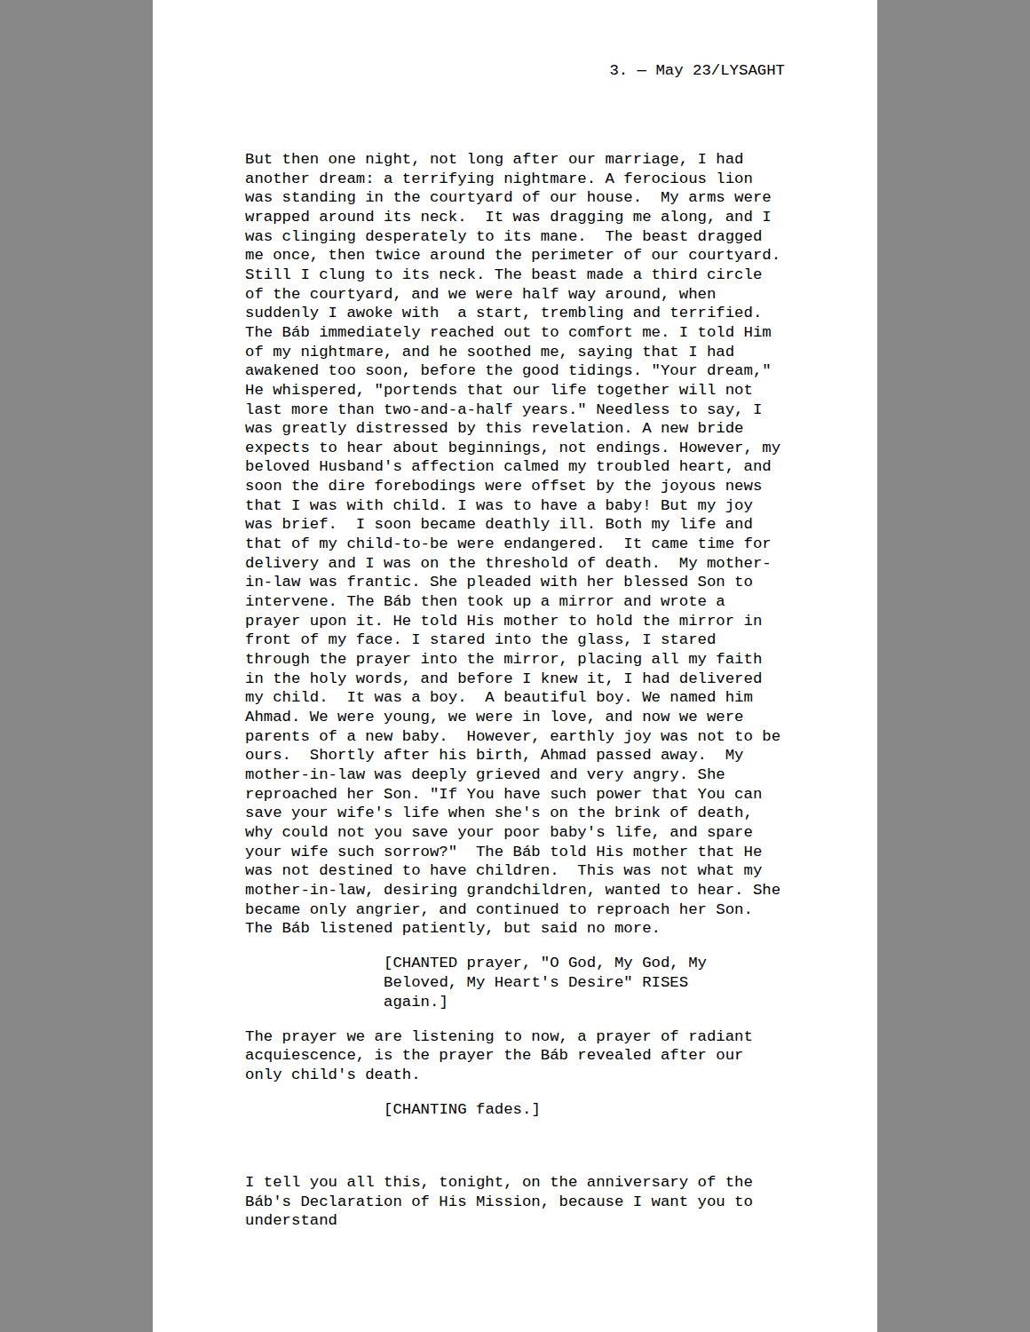3. — May 23/LYSAGHT
But then one night, not long after our marriage, I had another dream: a terrifying nightmare. A ferocious lion was standing in the courtyard of our house. My arms were wrapped around its neck. It was dragging me along, and I was clinging desperately to its mane. The beast dragged me once, then twice around the perimeter of our courtyard. Still I clung to its neck. The beast made a third circle of the courtyard, and we were half way around, when suddenly I awoke with a start, trembling and terrified. The Báb immediately reached out to comfort me. I told Him of my nightmare, and he soothed me, saying that I had awakened too soon, before the good tidings. "Your dream," He whispered, "portends that our life together will not last more than two-and-a-half years." Needless to say, I was greatly distressed by this revelation. A new bride expects to hear about beginnings, not endings. However, my beloved Husband's affection calmed my troubled heart, and soon the dire forebodings were offset by the joyous news that I was with child. I was to have a baby! But my joy was brief. I soon became deathly ill. Both my life and that of my child-to-be were endangered. It came time for delivery and I was on the threshold of death. My mother-in-law was frantic. She pleaded with her blessed Son to intervene. The Báb then took up a mirror and wrote a prayer upon it. He told His mother to hold the mirror in front of my face. I stared into the glass, I stared through the prayer into the mirror, placing all my faith in the holy words, and before I knew it, I had delivered my child. It was a boy. A beautiful boy. We named him Ahmad. We were young, we were in love, and now we were parents of a new baby. However, earthly joy was not to be ours. Shortly after his birth, Ahmad passed away. My mother-in-law was deeply grieved and very angry. She reproached her Son. "If You have such power that You can save your wife's life when she's on the brink of death, why could not you save your poor baby's life, and spare your wife such sorrow?" The Báb told His mother that He was not destined to have children. This was not what my mother-in-law, desiring grandchildren, wanted to hear. She became only angrier, and continued to reproach her Son. The Báb listened patiently, but said no more.
[CHANTED prayer, "O God, My God, My Beloved, My Heart's Desire" RISES again.]
The prayer we are listening to now, a prayer of radiant acquiescence, is the prayer the Báb revealed after our only child's death.
[CHANTING fades.]
I tell you all this, tonight, on the anniversary of the Báb's Declaration of His Mission, because I want you to understand